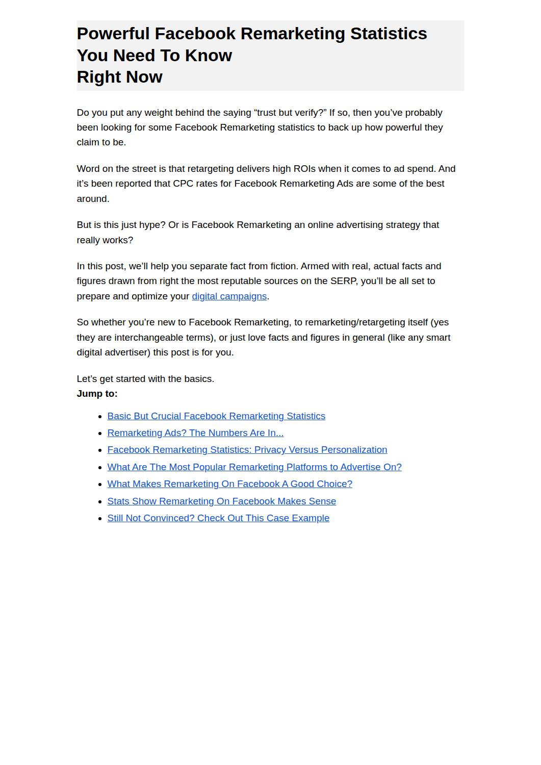Powerful Facebook Remarketing Statistics
You Need To Know
Right Now
Do you put any weight behind the saying “trust but verify?” If so, then you’ve probably been looking for some Facebook Remarketing statistics to back up how powerful they claim to be.
Word on the street is that retargeting delivers high ROIs when it comes to ad spend. And it’s been reported that CPC rates for Facebook Remarketing Ads are some of the best around.
But is this just hype? Or is Facebook Remarketing an online advertising strategy that really works?
In this post, we’ll help you separate fact from fiction. Armed with real, actual facts and figures drawn from right the most reputable sources on the SERP, you’ll be all set to prepare and optimize your digital campaigns.
So whether you’re new to Facebook Remarketing, to remarketing/retargeting itself (yes they are interchangeable terms), or just love facts and figures in general (like any smart digital advertiser) this post is for you.
Let’s get started with the basics.
Jump to:
Basic But Crucial Facebook Remarketing Statistics
Remarketing Ads? The Numbers Are In...
Facebook Remarketing Statistics: Privacy Versus Personalization
What Are The Most Popular Remarketing Platforms to Advertise On?
What Makes Remarketing On Facebook A Good Choice?
Stats Show Remarketing On Facebook Makes Sense
Still Not Convinced? Check Out This Case Example